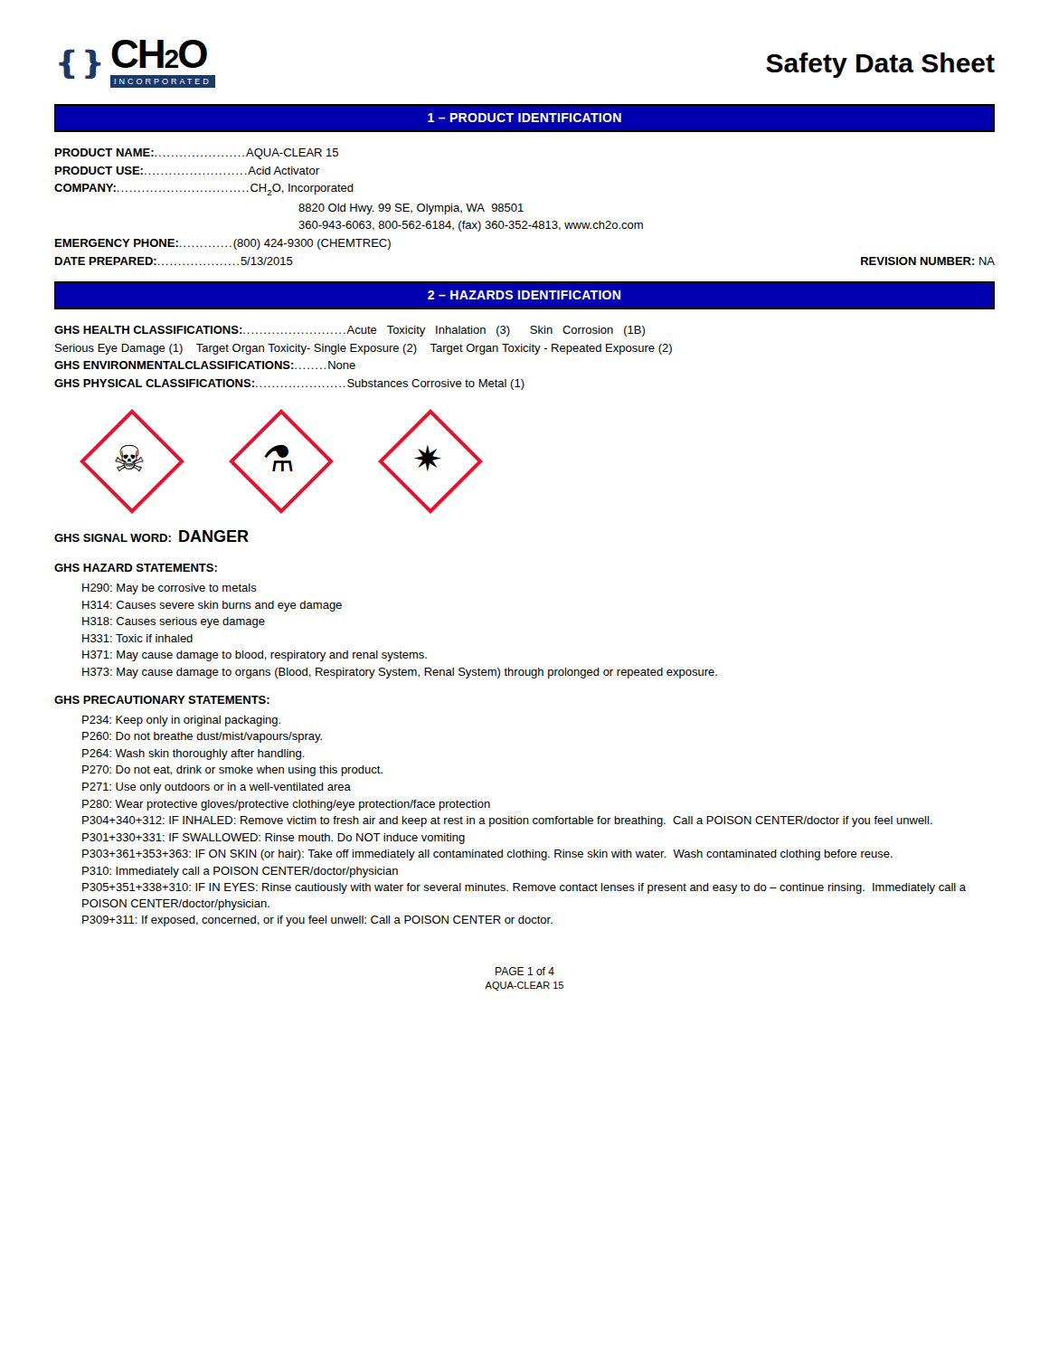❴❵
CH2O
INCORPORATED
Safety Data Sheet
1 – PRODUCT IDENTIFICATION
PRODUCT NAME:...................... AQUA-CLEAR 15
PRODUCT USE:......................... Acid Activator
COMPANY:................................ CH2O, Incorporated
8820 Old Hwy. 99 SE, Olympia, WA 98501
360-943-6063, 800-562-6184, (fax) 360-352-4813, www.ch2o.com
EMERGENCY PHONE:.............(800) 424-9300 (CHEMTREC)
DATE PREPARED:.................... 5/13/2015 REVISION NUMBER: NA
2 – HAZARDS IDENTIFICATION
GHS HEALTH CLASSIFICATIONS:......................... Acute Toxicity Inhalation (3) Skin Corrosion (1B)
Serious Eye Damage (1) Target Organ Toxicity- Single Exposure (2) Target Organ Toxicity - Repeated Exposure (2)
GHS ENVIRONMENTALCLASSIFICATIONS:........ None
GHS PHYSICAL CLASSIFICATIONS:...................... Substances Corrosive to Metal (1)
☠
⚗
✷
GHS SIGNAL WORD: DANGER
GHS HAZARD STATEMENTS:
H290: May be corrosive to metals
H314: Causes severe skin burns and eye damage
H318: Causes serious eye damage
H331: Toxic if inhaled
H371: May cause damage to blood, respiratory and renal systems.
H373: May cause damage to organs (Blood, Respiratory System, Renal System) through prolonged or repeated exposure.
GHS PRECAUTIONARY STATEMENTS:
P234: Keep only in original packaging.
P260: Do not breathe dust/mist/vapours/spray.
P264: Wash skin thoroughly after handling.
P270: Do not eat, drink or smoke when using this product.
P271: Use only outdoors or in a well-ventilated area
P280: Wear protective gloves/protective clothing/eye protection/face protection
P304+340+312: IF INHALED: Remove victim to fresh air and keep at rest in a position comfortable for breathing. Call a POISON CENTER/doctor if you feel unwell.
P301+330+331: IF SWALLOWED: Rinse mouth. Do NOT induce vomiting
P303+361+353+363: IF ON SKIN (or hair): Take off immediately all contaminated clothing. Rinse skin with water. Wash contaminated clothing before reuse.
P310: Immediately call a POISON CENTER/doctor/physician
P305+351+338+310: IF IN EYES: Rinse cautiously with water for several minutes. Remove contact lenses if present and easy to do – continue rinsing. Immediately call a POISON CENTER/doctor/physician.
P309+311: If exposed, concerned, or if you feel unwell: Call a POISON CENTER or doctor.
PAGE 1 of 4
AQUA-CLEAR 15